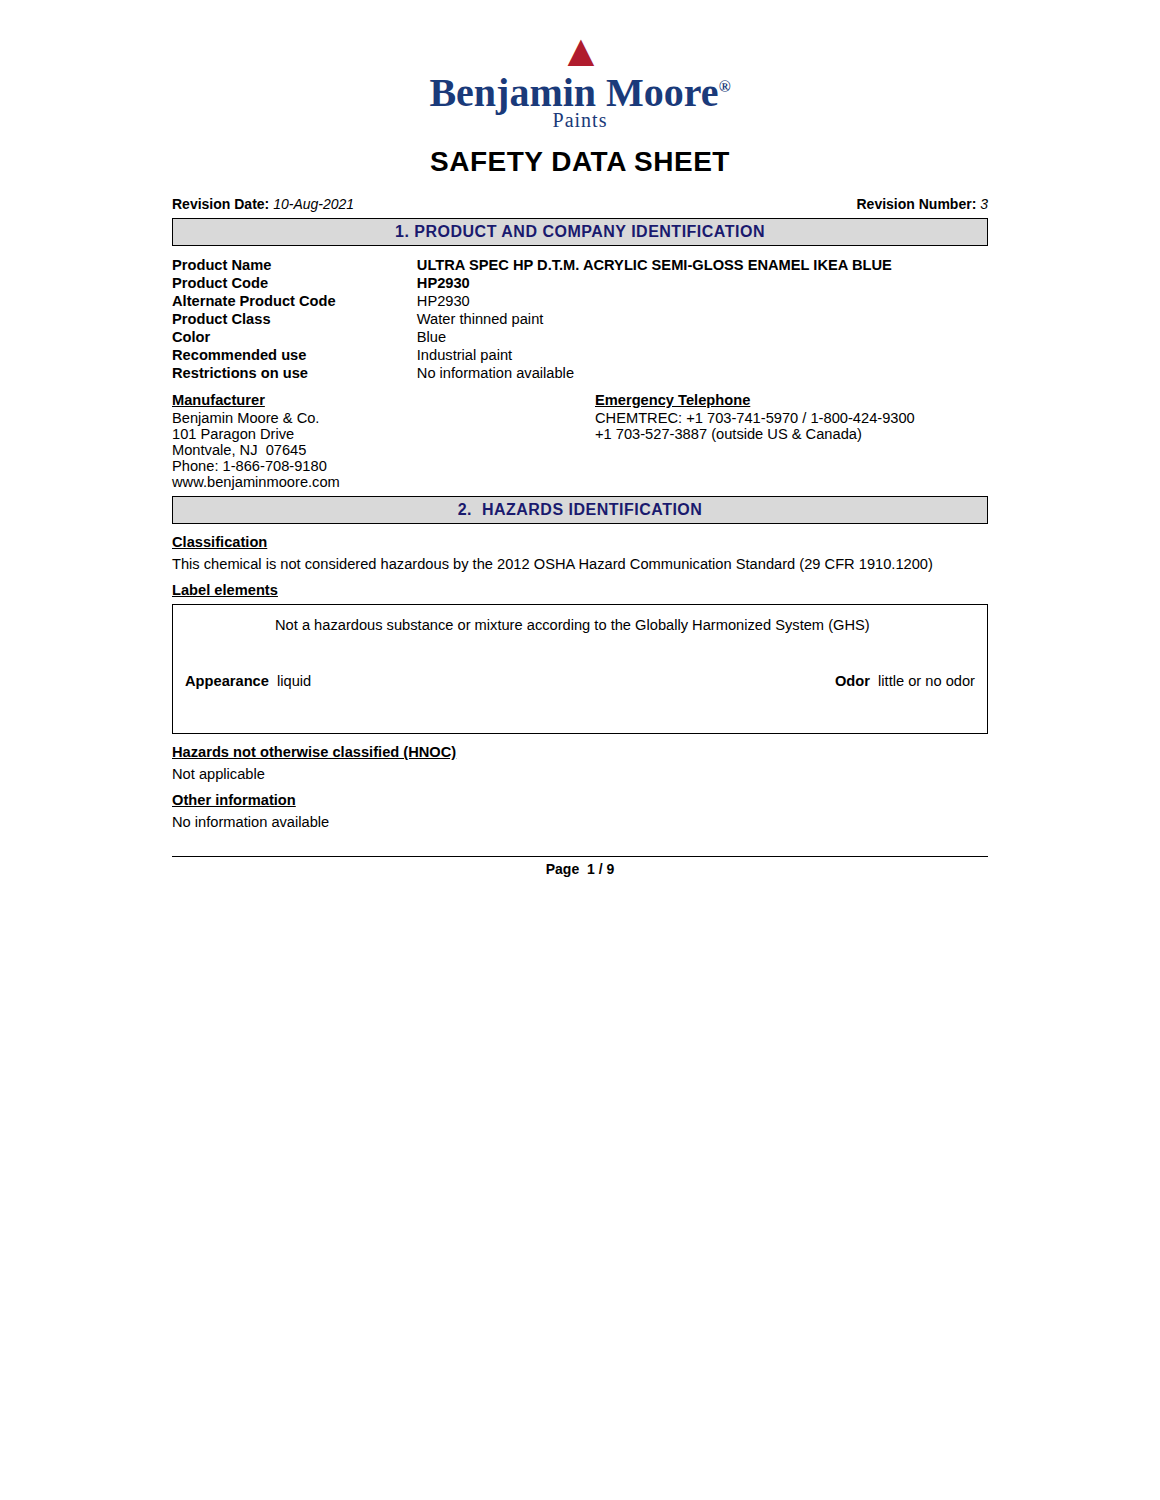▲
Benjamin Moore®
Paints
SAFETY DATA SHEET
Revision Date: 10-Aug-2021
Revision Number: 3
1. PRODUCT AND COMPANY IDENTIFICATION
| Product Name | ULTRA SPEC HP D.T.M. ACRYLIC SEMI-GLOSS ENAMEL IKEA BLUE |
| Product Code | HP2930 |
| Alternate Product Code | HP2930 |
| Product Class | Water thinned paint |
| Color | Blue |
| Recommended use | Industrial paint |
| Restrictions on use | No information available |
Manufacturer
Benjamin Moore & Co.
101 Paragon Drive
Montvale, NJ 07645
Phone: 1-866-708-9180
www.benjaminmoore.com
Emergency Telephone
CHEMTREC: +1 703-741-5970 / 1-800-424-9300
+1 703-527-3887 (outside US & Canada)
2. HAZARDS IDENTIFICATION
Classification
This chemical is not considered hazardous by the 2012 OSHA Hazard Communication Standard (29 CFR 1910.1200)
Label elements
Not a hazardous substance or mixture according to the Globally Harmonized System (GHS)
Appearance liquid
Odor little or no odor
Hazards not otherwise classified (HNOC)
Not applicable
Other information
No information available
Page 1 / 9